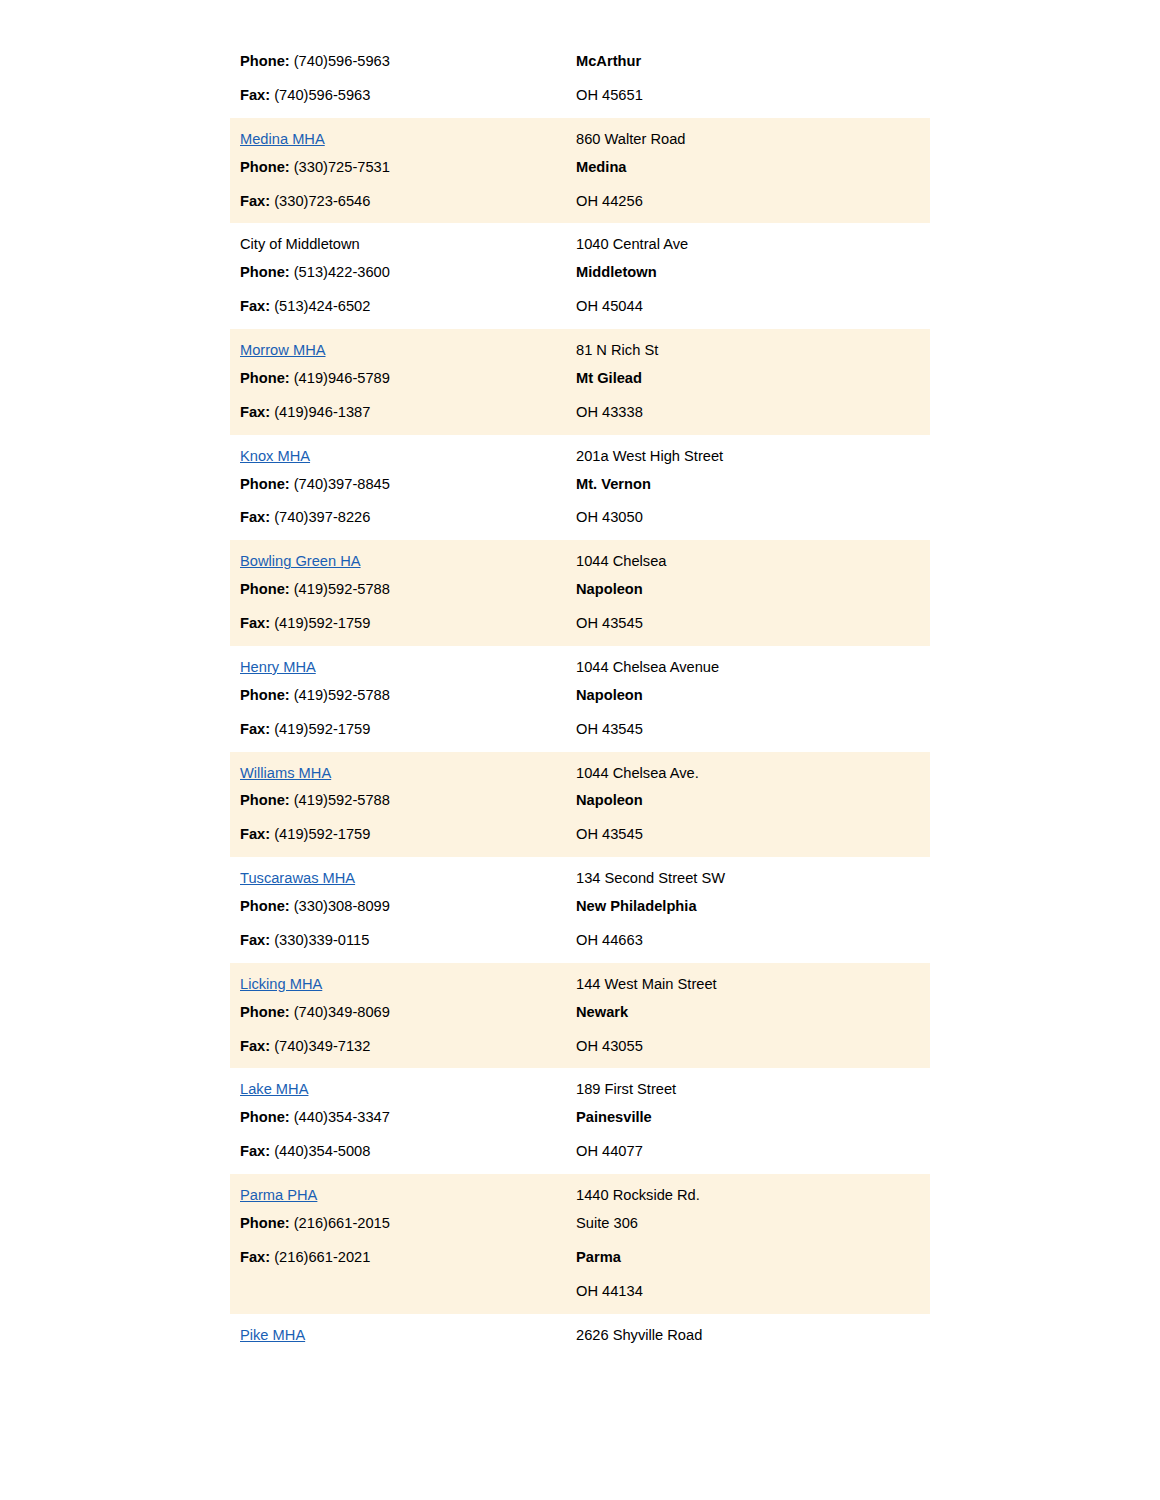| Phone: (740)596-5963 Fax: (740)596-5963 | McArthur OH 45651 |
| Medina MHA Phone: (330)725-7531 Fax: (330)723-6546 | 860 Walter Road Medina OH 44256 |
| City of Middletown Phone: (513)422-3600 Fax: (513)424-6502 | 1040 Central Ave Middletown OH 45044 |
| Morrow MHA Phone: (419)946-5789 Fax: (419)946-1387 | 81 N Rich St Mt Gilead OH 43338 |
| Knox MHA Phone: (740)397-8845 Fax: (740)397-8226 | 201a West High Street Mt. Vernon OH 43050 |
| Bowling Green HA Phone: (419)592-5788 Fax: (419)592-1759 | 1044 Chelsea Napoleon OH 43545 |
| Henry MHA Phone: (419)592-5788 Fax: (419)592-1759 | 1044 Chelsea Avenue Napoleon OH 43545 |
| Williams MHA Phone: (419)592-5788 Fax: (419)592-1759 | 1044 Chelsea Ave. Napoleon OH 43545 |
| Tuscarawas MHA Phone: (330)308-8099 Fax: (330)339-0115 | 134 Second Street SW New Philadelphia OH 44663 |
| Licking MHA Phone: (740)349-8069 Fax: (740)349-7132 | 144 West Main Street Newark OH 43055 |
| Lake MHA Phone: (440)354-3347 Fax: (440)354-5008 | 189 First Street Painesville OH 44077 |
| Parma PHA Phone: (216)661-2015 Fax: (216)661-2021 | 1440 Rockside Rd. Suite 306 Parma OH 44134 |
| Pike MHA | 2626 Shyville Road |